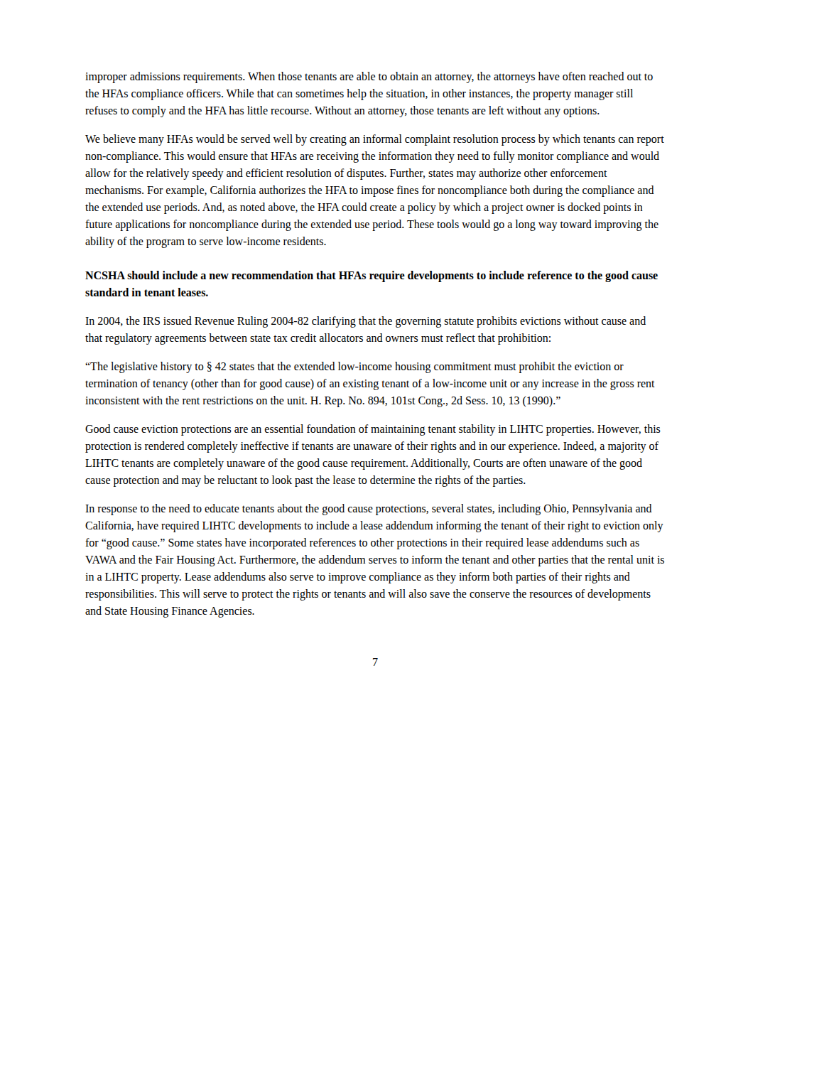improper admissions requirements. When those tenants are able to obtain an attorney, the attorneys have often reached out to the HFAs compliance officers. While that can sometimes help the situation, in other instances, the property manager still refuses to comply and the HFA has little recourse. Without an attorney, those tenants are left without any options.
We believe many HFAs would be served well by creating an informal complaint resolution process by which tenants can report non-compliance. This would ensure that HFAs are receiving the information they need to fully monitor compliance and would allow for the relatively speedy and efficient resolution of disputes. Further, states may authorize other enforcement mechanisms. For example, California authorizes the HFA to impose fines for noncompliance both during the compliance and the extended use periods. And, as noted above, the HFA could create a policy by which a project owner is docked points in future applications for noncompliance during the extended use period. These tools would go a long way toward improving the ability of the program to serve low-income residents.
NCSHA should include a new recommendation that HFAs require developments to include reference to the good cause standard in tenant leases.
In 2004, the IRS issued Revenue Ruling 2004-82 clarifying that the governing statute prohibits evictions without cause and that regulatory agreements between state tax credit allocators and owners must reflect that prohibition:
“The legislative history to § 42 states that the extended low-income housing commitment must prohibit the eviction or termination of tenancy (other than for good cause) of an existing tenant of a low-income unit or any increase in the gross rent inconsistent with the rent restrictions on the unit. H. Rep. No. 894, 101st Cong., 2d Sess. 10, 13 (1990).”
Good cause eviction protections are an essential foundation of maintaining tenant stability in LIHTC properties. However, this protection is rendered completely ineffective if tenants are unaware of their rights and in our experience. Indeed, a majority of LIHTC tenants are completely unaware of the good cause requirement. Additionally, Courts are often unaware of the good cause protection and may be reluctant to look past the lease to determine the rights of the parties.
In response to the need to educate tenants about the good cause protections, several states, including Ohio, Pennsylvania and California, have required LIHTC developments to include a lease addendum informing the tenant of their right to eviction only for “good cause.” Some states have incorporated references to other protections in their required lease addendums such as VAWA and the Fair Housing Act. Furthermore, the addendum serves to inform the tenant and other parties that the rental unit is in a LIHTC property. Lease addendums also serve to improve compliance as they inform both parties of their rights and responsibilities. This will serve to protect the rights or tenants and will also save the conserve the resources of developments and State Housing Finance Agencies.
7